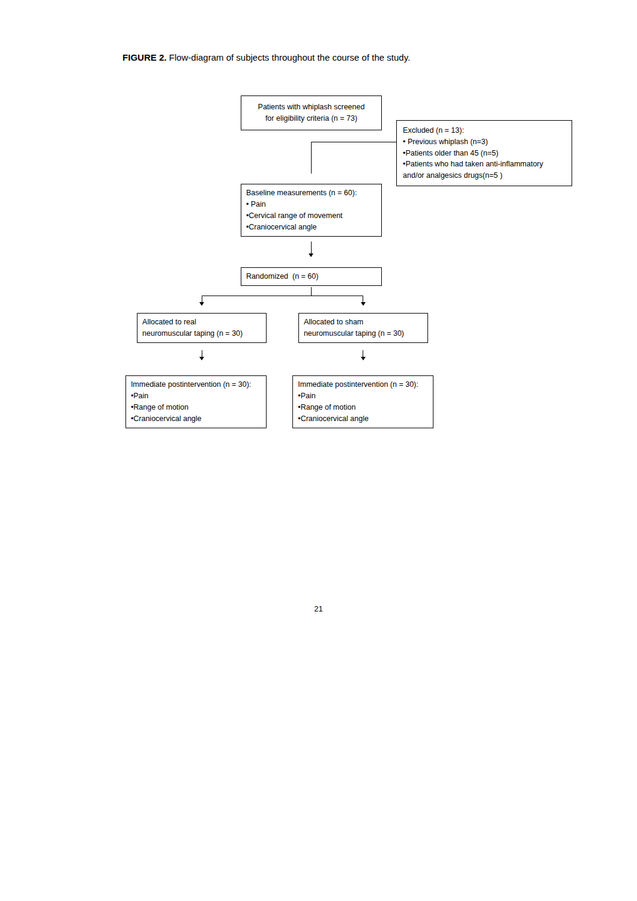FIGURE 2. Flow-diagram of subjects throughout the course of the study.
Patients with whiplash screened
for eligibility criteria (n = 73)
Excluded (n = 13):
• Previous whiplash (n=3)
•Patients older than 45 (n=5)
•Patients who had taken anti-inflammatory
and/or analgesics drugs(n=5 )
Baseline measurements (n = 60):
• Pain
•Cervical range of movement
•Craniocervical angle
Randomized (n = 60)
Allocated to real
neuromuscular taping (n = 30)
Allocated to sham
neuromuscular taping (n = 30)
Immediate postintervention (n = 30):
•Pain
•Range of motion
•Craniocervical angle
Immediate postintervention (n = 30):
•Pain
•Range of motion
•Craniocervical angle
21